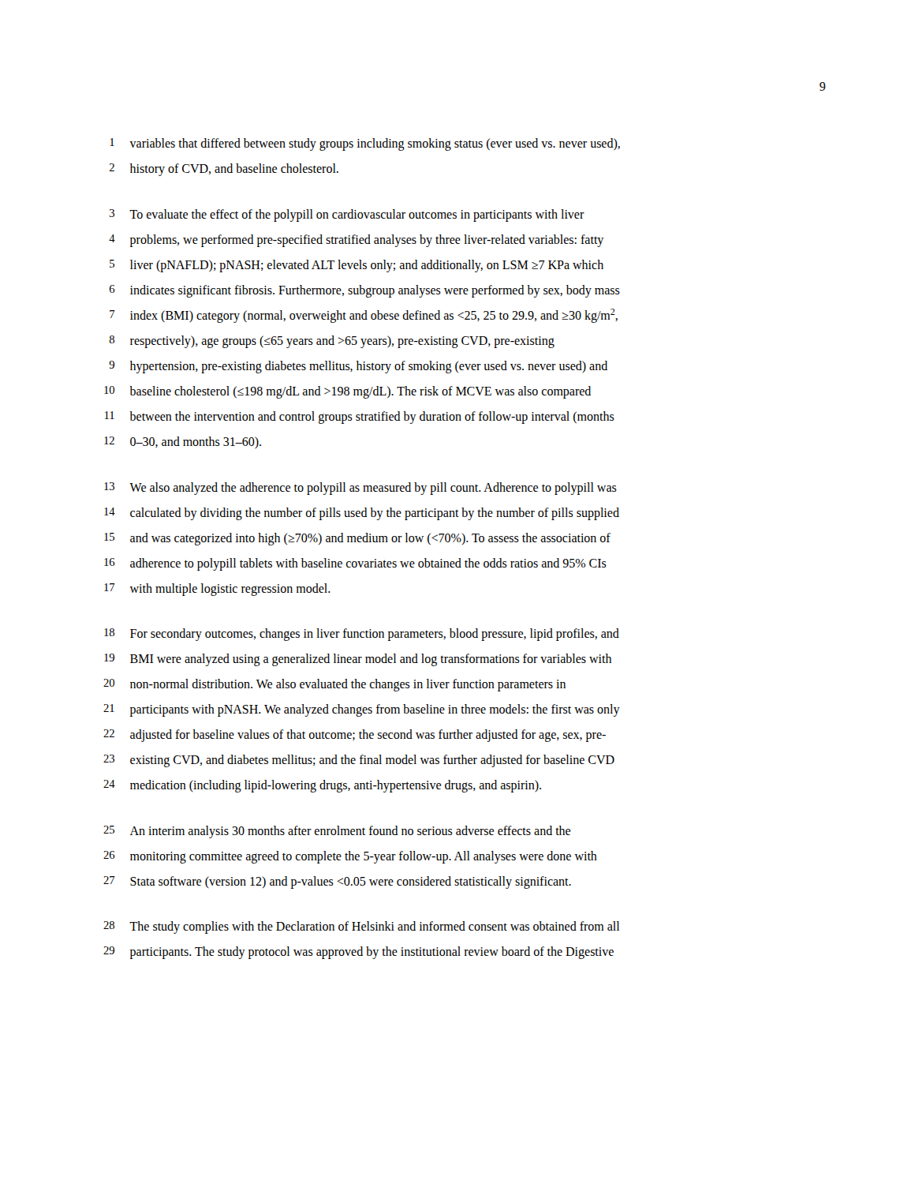9
variables that differed between study groups including smoking status (ever used vs. never used), history of CVD, and baseline cholesterol.
To evaluate the effect of the polypill on cardiovascular outcomes in participants with liver problems, we performed pre-specified stratified analyses by three liver-related variables: fatty liver (pNAFLD); pNASH; elevated ALT levels only; and additionally, on LSM ≥7 KPa which indicates significant fibrosis. Furthermore, subgroup analyses were performed by sex, body mass index (BMI) category (normal, overweight and obese defined as <25, 25 to 29.9, and ≥30 kg/m2, respectively), age groups (≤65 years and >65 years), pre-existing CVD, pre-existing hypertension, pre-existing diabetes mellitus, history of smoking (ever used vs. never used) and baseline cholesterol (≤198 mg/dL and >198 mg/dL). The risk of MCVE was also compared between the intervention and control groups stratified by duration of follow-up interval (months 0–30, and months 31–60).
We also analyzed the adherence to polypill as measured by pill count. Adherence to polypill was calculated by dividing the number of pills used by the participant by the number of pills supplied and was categorized into high (≥70%) and medium or low (<70%). To assess the association of adherence to polypill tablets with baseline covariates we obtained the odds ratios and 95% CIs with multiple logistic regression model.
For secondary outcomes, changes in liver function parameters, blood pressure, lipid profiles, and BMI were analyzed using a generalized linear model and log transformations for variables with non-normal distribution. We also evaluated the changes in liver function parameters in participants with pNASH. We analyzed changes from baseline in three models: the first was only adjusted for baseline values of that outcome; the second was further adjusted for age, sex, pre- existing CVD, and diabetes mellitus; and the final model was further adjusted for baseline CVD medication (including lipid-lowering drugs, anti-hypertensive drugs, and aspirin).
An interim analysis 30 months after enrolment found no serious adverse effects and the monitoring committee agreed to complete the 5-year follow-up. All analyses were done with Stata software (version 12) and p-values <0.05 were considered statistically significant.
The study complies with the Declaration of Helsinki and informed consent was obtained from all participants. The study protocol was approved by the institutional review board of the Digestive